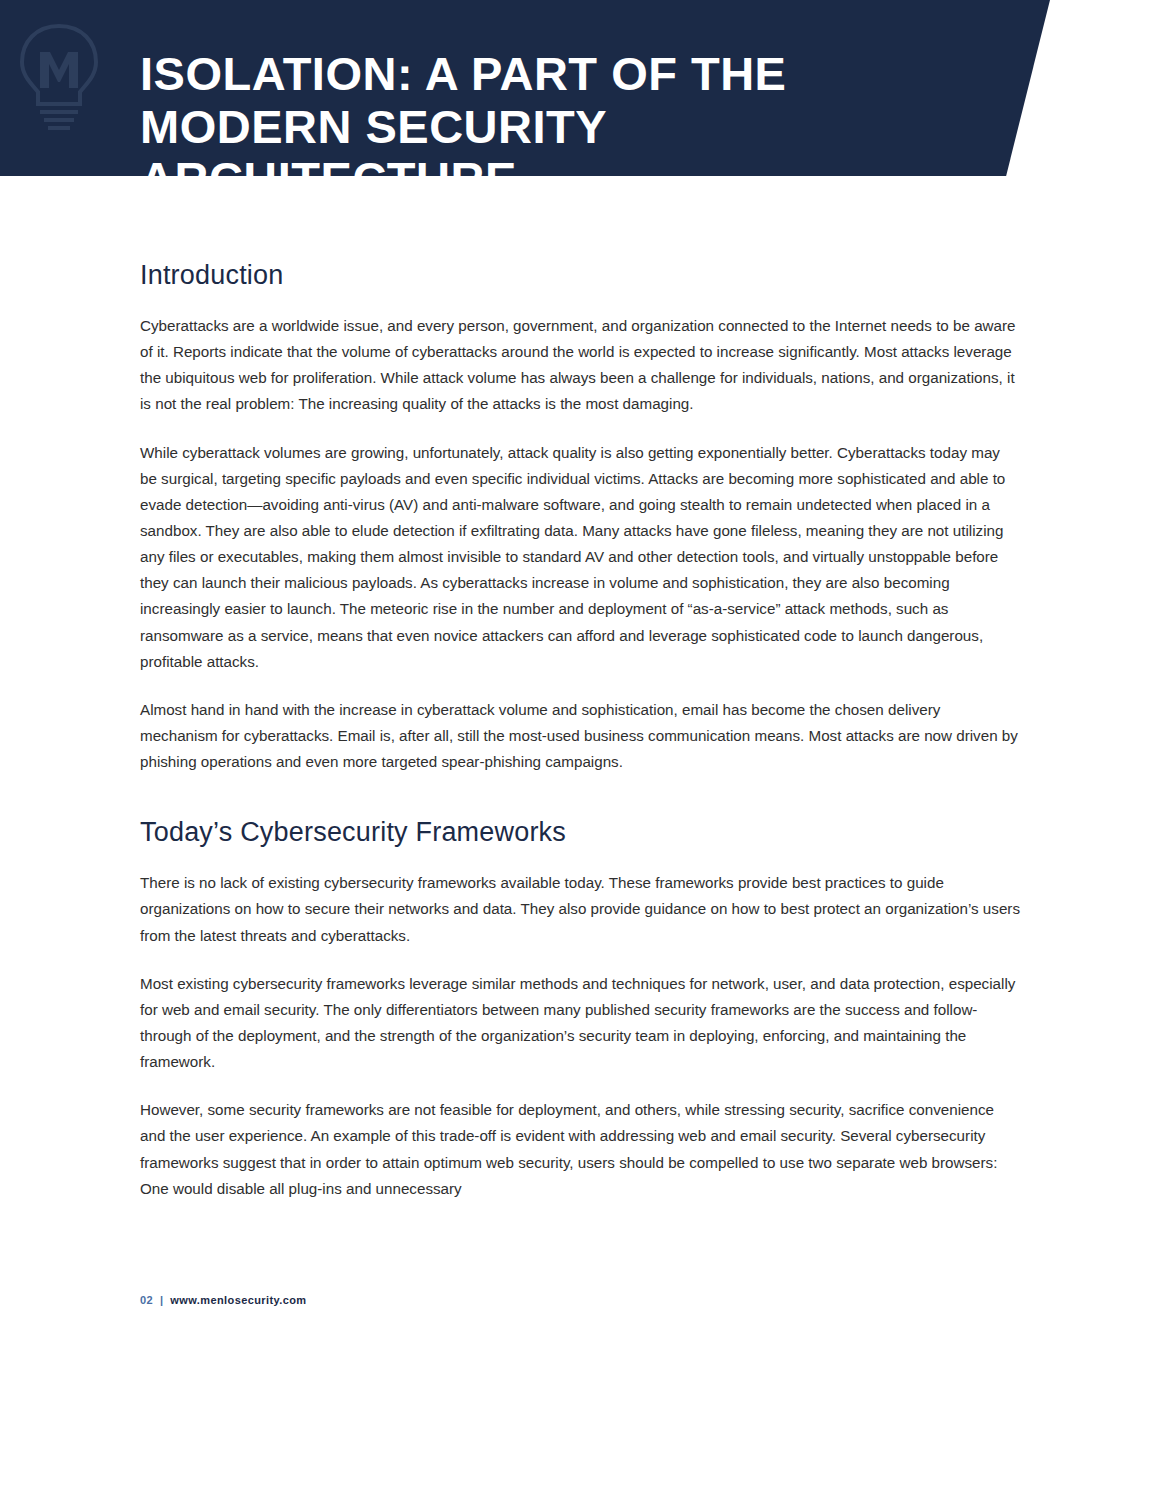Isolation: A Part of the
Modern Security Architecture
Introduction
Cyberattacks are a worldwide issue, and every person, government, and organization connected to the Internet needs to be aware of it. Reports indicate that the volume of cyberattacks around the world is expected to increase significantly. Most attacks leverage the ubiquitous web for proliferation. While attack volume has always been a challenge for individuals, nations, and organizations, it is not the real problem: The increasing quality of the attacks is the most damaging.
While cyberattack volumes are growing, unfortunately, attack quality is also getting exponentially better. Cyberattacks today may be surgical, targeting specific payloads and even specific individual victims. Attacks are becoming more sophisticated and able to evade detection—avoiding anti-virus (AV) and anti-malware software, and going stealth to remain undetected when placed in a sandbox. They are also able to elude detection if exfiltrating data. Many attacks have gone fileless, meaning they are not utilizing any files or executables, making them almost invisible to standard AV and other detection tools, and virtually unstoppable before they can launch their malicious payloads. As cyberattacks increase in volume and sophistication, they are also becoming increasingly easier to launch. The meteoric rise in the number and deployment of “as-a-service” attack methods, such as ransomware as a service, means that even novice attackers can afford and leverage sophisticated code to launch dangerous, profitable attacks.
Almost hand in hand with the increase in cyberattack volume and sophistication, email has become the chosen delivery mechanism for cyberattacks. Email is, after all, still the most-used business communication means. Most attacks are now driven by phishing operations and even more targeted spear-phishing campaigns.
Today’s Cybersecurity Frameworks
There is no lack of existing cybersecurity frameworks available today. These frameworks provide best practices to guide organizations on how to secure their networks and data. They also provide guidance on how to best protect an organization’s users from the latest threats and cyberattacks.
Most existing cybersecurity frameworks leverage similar methods and techniques for network, user, and data protection, especially for web and email security. The only differentiators between many published security frameworks are the success and follow-through of the deployment, and the strength of the organization’s security team in deploying, enforcing, and maintaining the framework.
However, some security frameworks are not feasible for deployment, and others, while stressing security, sacrifice convenience and the user experience. An example of this trade-off is evident with addressing web and email security. Several cybersecurity frameworks suggest that in order to attain optimum web security, users should be compelled to use two separate web browsers: One would disable all plug-ins and unnecessary
02 | www.menlosecurity.com